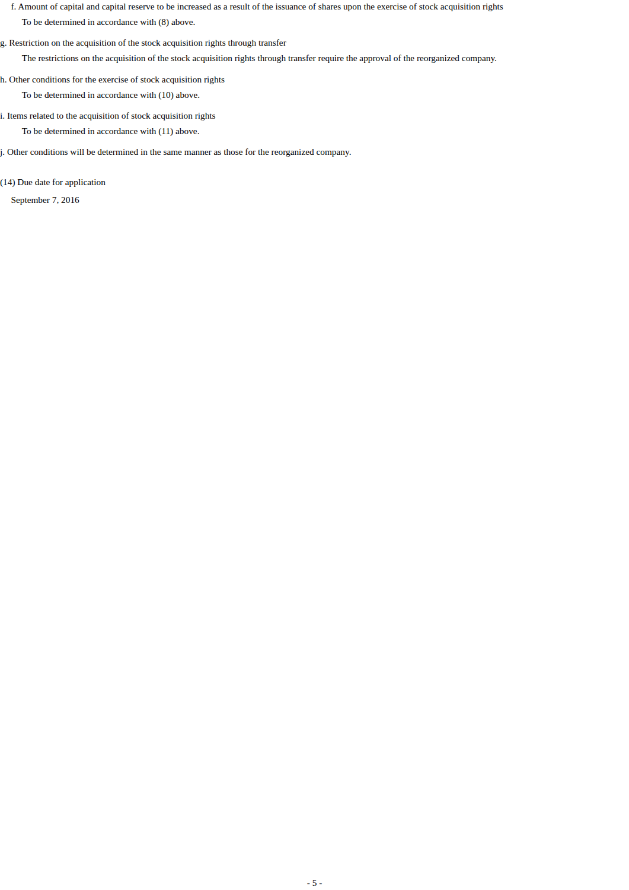f. Amount of capital and capital reserve to be increased as a result of the issuance of shares upon the exercise of stock acquisition rights
To be determined in accordance with (8) above.
g. Restriction on the acquisition of the stock acquisition rights through transfer
The restrictions on the acquisition of the stock acquisition rights through transfer require the approval of the reorganized company.
h. Other conditions for the exercise of stock acquisition rights
To be determined in accordance with (10) above.
i. Items related to the acquisition of stock acquisition rights
To be determined in accordance with (11) above.
j. Other conditions will be determined in the same manner as those for the reorganized company.
(14) Due date for application
September 7, 2016
- 5 -